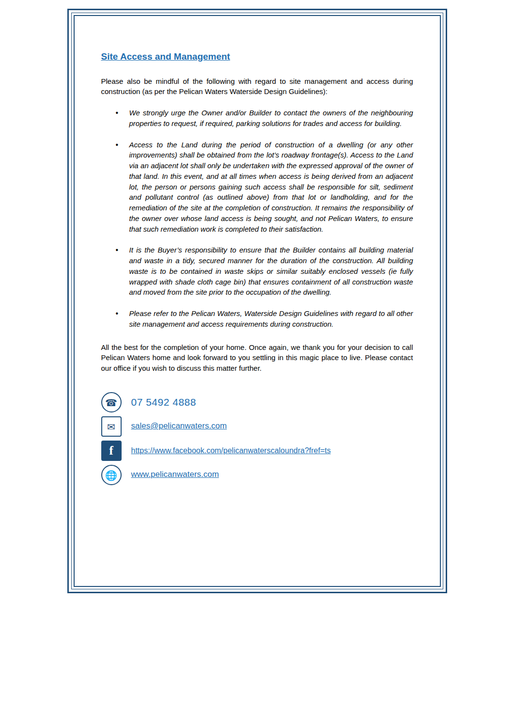Site Access and Management
Please also be mindful of the following with regard to site management and access during construction (as per the Pelican Waters Waterside Design Guidelines):
We strongly urge the Owner and/or Builder to contact the owners of the neighbouring properties to request, if required, parking solutions for trades and access for building.
Access to the Land during the period of construction of a dwelling (or any other improvements) shall be obtained from the lot’s roadway frontage(s). Access to the Land via an adjacent lot shall only be undertaken with the expressed approval of the owner of that land. In this event, and at all times when access is being derived from an adjacent lot, the person or persons gaining such access shall be responsible for silt, sediment and pollutant control (as outlined above) from that lot or landholding, and for the remediation of the site at the completion of construction. It remains the responsibility of the owner over whose land access is being sought, and not Pelican Waters, to ensure that such remediation work is completed to their satisfaction.
It is the Buyer’s responsibility to ensure that the Builder contains all building material and waste in a tidy, secured manner for the duration of the construction. All building waste is to be contained in waste skips or similar suitably enclosed vessels (ie fully wrapped with shade cloth cage bin) that ensures containment of all construction waste and moved from the site prior to the occupation of the dwelling.
Please refer to the Pelican Waters, Waterside Design Guidelines with regard to all other site management and access requirements during construction.
All the best for the completion of your home. Once again, we thank you for your decision to call Pelican Waters home and look forward to you settling in this magic place to live. Please contact our office if you wish to discuss this matter further.
| ☎ | 07 5492 4888 |
| ✉ | sales@pelicanwaters.com |
| f | https://www.facebook.com/pelicanwaterscaloundra?fref=ts |
| 🌐 | www.pelicanwaters.com |